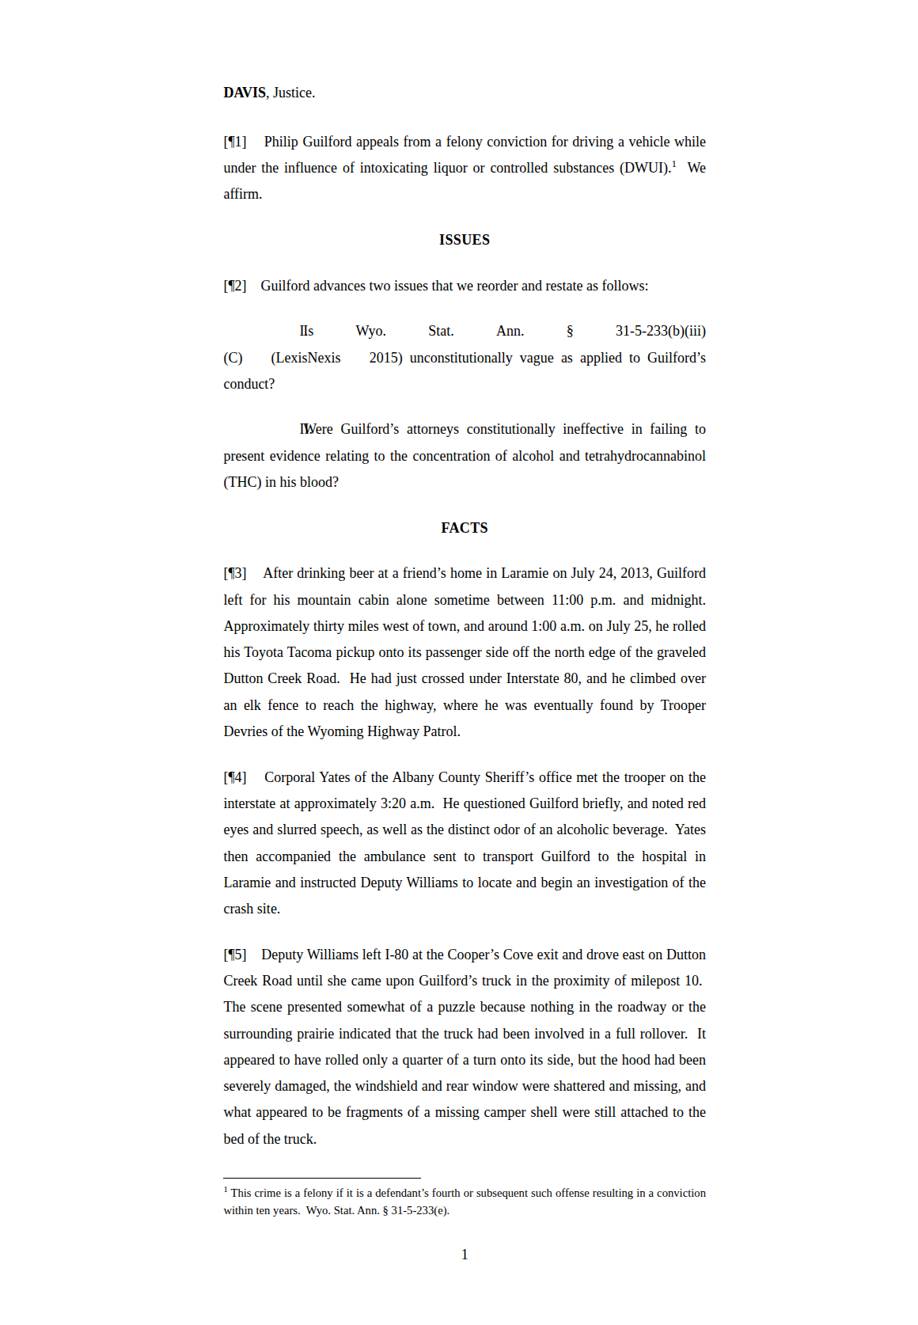DAVIS, Justice.
[¶1] Philip Guilford appeals from a felony conviction for driving a vehicle while under the influence of intoxicating liquor or controlled substances (DWUI).1 We affirm.
ISSUES
[¶2] Guilford advances two issues that we reorder and restate as follows:
I. Is Wyo. Stat. Ann. § 31-5-233(b)(iii)(C) (LexisNexis 2015) unconstitutionally vague as applied to Guilford’s conduct?
II. Were Guilford’s attorneys constitutionally ineffective in failing to present evidence relating to the concentration of alcohol and tetrahydrocannabinol (THC) in his blood?
FACTS
[¶3] After drinking beer at a friend’s home in Laramie on July 24, 2013, Guilford left for his mountain cabin alone sometime between 11:00 p.m. and midnight. Approximately thirty miles west of town, and around 1:00 a.m. on July 25, he rolled his Toyota Tacoma pickup onto its passenger side off the north edge of the graveled Dutton Creek Road. He had just crossed under Interstate 80, and he climbed over an elk fence to reach the highway, where he was eventually found by Trooper Devries of the Wyoming Highway Patrol.
[¶4] Corporal Yates of the Albany County Sheriff’s office met the trooper on the interstate at approximately 3:20 a.m. He questioned Guilford briefly, and noted red eyes and slurred speech, as well as the distinct odor of an alcoholic beverage. Yates then accompanied the ambulance sent to transport Guilford to the hospital in Laramie and instructed Deputy Williams to locate and begin an investigation of the crash site.
[¶5] Deputy Williams left I-80 at the Cooper’s Cove exit and drove east on Dutton Creek Road until she came upon Guilford’s truck in the proximity of milepost 10. The scene presented somewhat of a puzzle because nothing in the roadway or the surrounding prairie indicated that the truck had been involved in a full rollover. It appeared to have rolled only a quarter of a turn onto its side, but the hood had been severely damaged, the windshield and rear window were shattered and missing, and what appeared to be fragments of a missing camper shell were still attached to the bed of the truck.
1 This crime is a felony if it is a defendant’s fourth or subsequent such offense resulting in a conviction within ten years. Wyo. Stat. Ann. § 31-5-233(e).
1